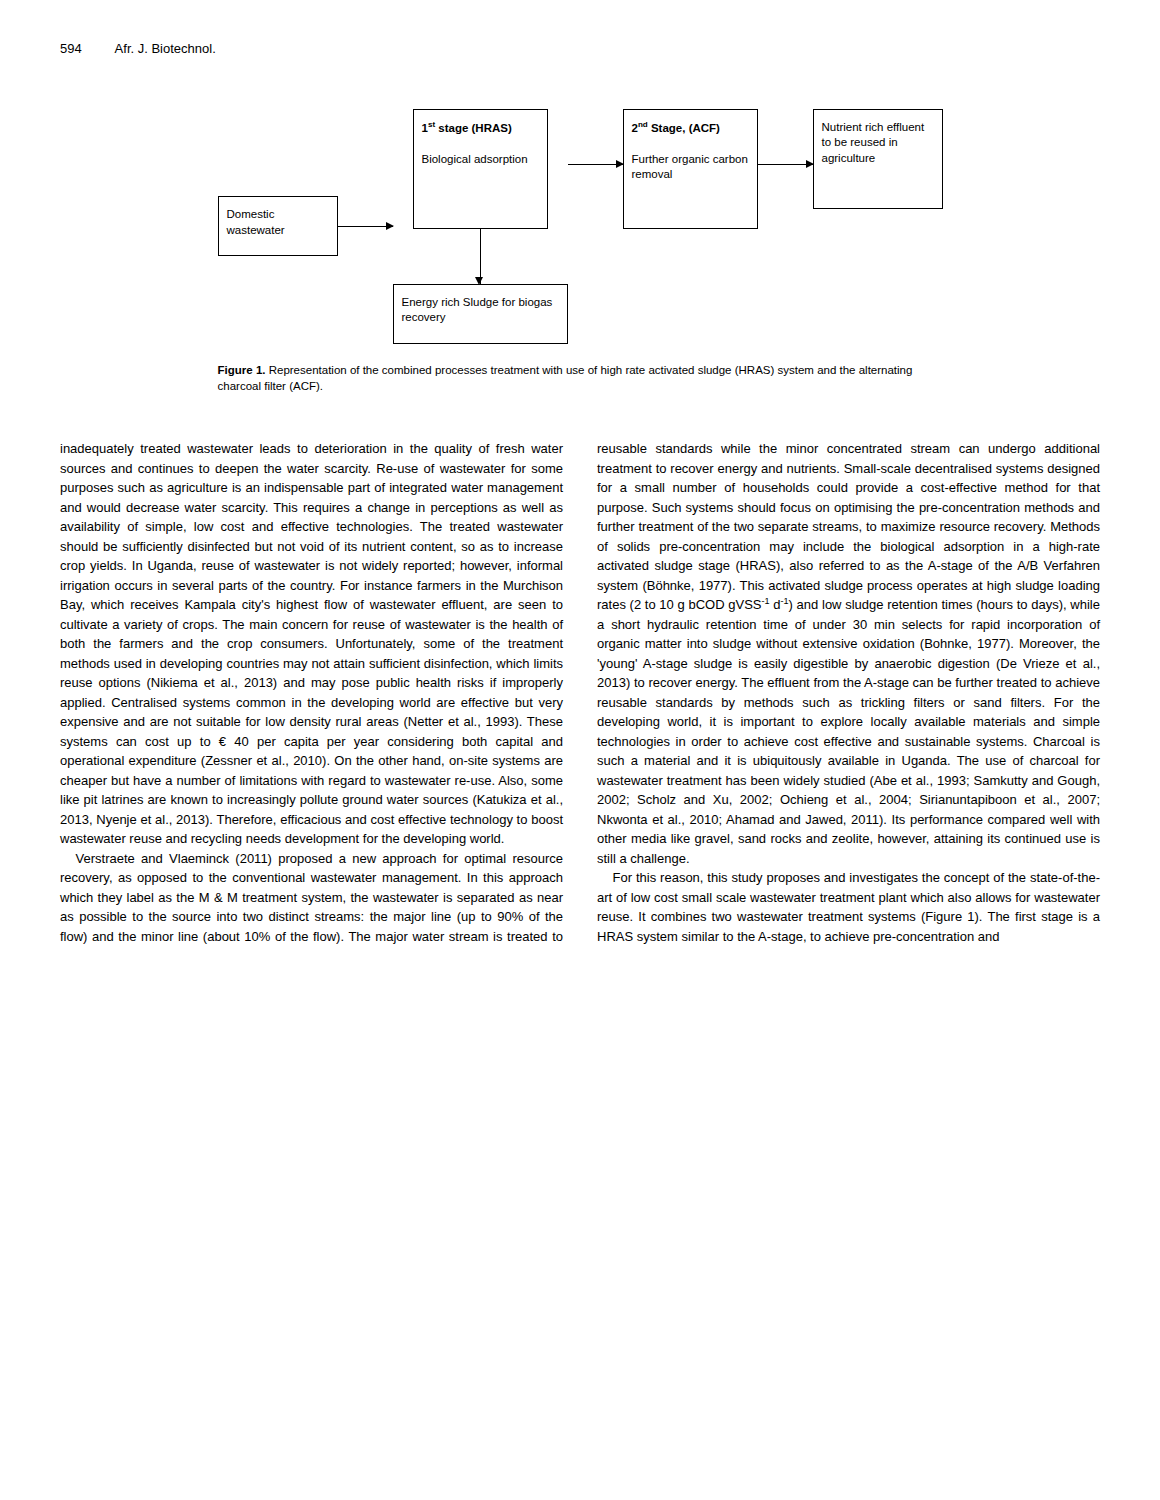594 Afr. J. Biotechnol.
Domestic wastewater
1st stage (HRAS)
Biological adsorption
Energy rich Sludge for biogas recovery
2nd Stage, (ACF)
Further organic carbon removal
Nutrient rich effluent to be reused in agriculture
Figure 1. Representation of the combined processes treatment with use of high rate activated sludge (HRAS) system and the alternating charcoal filter (ACF).
inadequately treated wastewater leads to deterioration in the quality of fresh water sources and continues to deepen the water scarcity. Re-use of wastewater for some purposes such as agriculture is an indispensable part of integrated water management and would decrease water scarcity. This requires a change in perceptions as well as availability of simple, low cost and effective technologies. The treated wastewater should be sufficiently disinfected but not void of its nutrient content, so as to increase crop yields. In Uganda, reuse of wastewater is not widely reported; however, informal irrigation occurs in several parts of the country. For instance farmers in the Murchison Bay, which receives Kampala city's highest flow of wastewater effluent, are seen to cultivate a variety of crops. The main concern for reuse of wastewater is the health of both the farmers and the crop consumers. Unfortunately, some of the treatment methods used in developing countries may not attain sufficient disinfection, which limits reuse options (Nikiema et al., 2013) and may pose public health risks if improperly applied. Centralised systems common in the developing world are effective but very expensive and are not suitable for low density rural areas (Netter et al., 1993). These systems can cost up to € 40 per capita per year considering both capital and operational expenditure (Zessner et al., 2010). On the other hand, on-site systems are cheaper but have a number of limitations with regard to wastewater re-use. Also, some like pit latrines are known to increasingly pollute ground water sources (Katukiza et al., 2013, Nyenje et al., 2013). Therefore, efficacious and cost effective technology to boost wastewater reuse and recycling needs development for the developing world.
Verstraete and Vlaeminck (2011) proposed a new approach for optimal resource recovery, as opposed to the conventional wastewater management. In this approach which they label as the M & M treatment system, the wastewater is separated as near as possible to the source into two distinct streams: the major line (up to 90% of the flow) and the minor line (about 10% of the flow). The major water stream is treated to reusable standards while the minor concentrated stream can undergo additional treatment to recover energy and nutrients. Small-scale decentralised systems designed for a small number of households could provide a cost-effective method for that purpose. Such systems should focus on optimising the pre-concentration methods and further treatment of the two separate streams, to maximize resource recovery. Methods of solids pre-concentration may include the biological adsorption in a high-rate activated sludge stage (HRAS), also referred to as the A-stage of the A/B Verfahren system (Böhnke, 1977). This activated sludge process operates at high sludge loading rates (2 to 10 g bCOD gVSS-1 d-1) and low sludge retention times (hours to days), while a short hydraulic retention time of under 30 min selects for rapid incorporation of organic matter into sludge without extensive oxidation (Bohnke, 1977). Moreover, the 'young' A-stage sludge is easily digestible by anaerobic digestion (De Vrieze et al., 2013) to recover energy. The effluent from the A-stage can be further treated to achieve reusable standards by methods such as trickling filters or sand filters. For the developing world, it is important to explore locally available materials and simple technologies in order to achieve cost effective and sustainable systems. Charcoal is such a material and it is ubiquitously available in Uganda. The use of charcoal for wastewater treatment has been widely studied (Abe et al., 1993; Samkutty and Gough, 2002; Scholz and Xu, 2002; Ochieng et al., 2004; Sirianuntapiboon et al., 2007; Nkwonta et al., 2010; Ahamad and Jawed, 2011). Its performance compared well with other media like gravel, sand rocks and zeolite, however, attaining its continued use is still a challenge.
For this reason, this study proposes and investigates the concept of the state-of-the-art of low cost small scale wastewater treatment plant which also allows for wastewater reuse. It combines two wastewater treatment systems (Figure 1). The first stage is a HRAS system similar to the A-stage, to achieve pre-concentration and